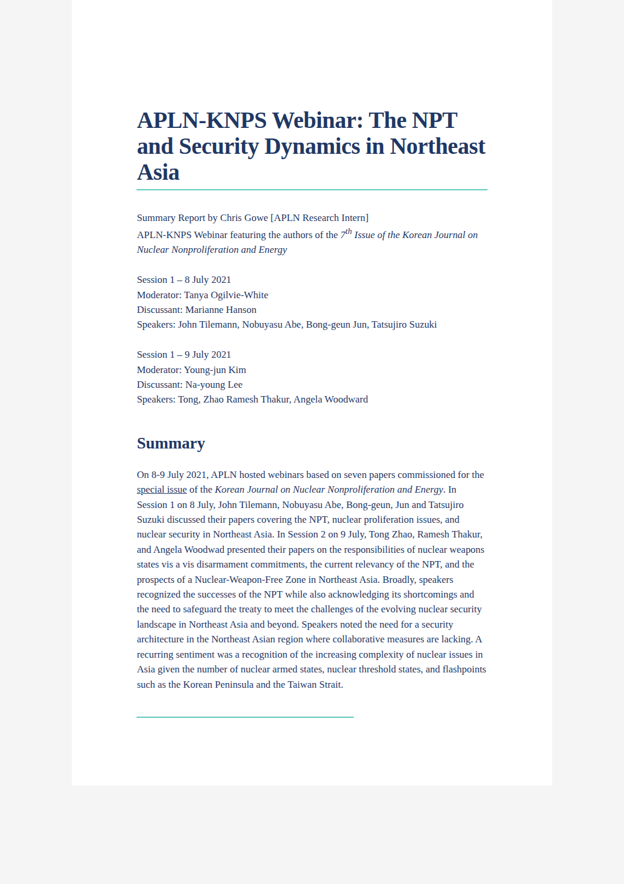APLN-KNPS Webinar: The NPT and Security Dynamics in Northeast Asia
Summary Report by Chris Gowe [APLN Research Intern]
APLN-KNPS Webinar featuring the authors of the 7th Issue of the Korean Journal on Nuclear Nonproliferation and Energy
Session 1 – 8 July 2021
Moderator: Tanya Ogilvie-White
Discussant: Marianne Hanson
Speakers: John Tilemann, Nobuyasu Abe, Bong-geun Jun, Tatsujiro Suzuki
Session 1 – 9 July 2021
Moderator: Young-jun Kim
Discussant: Na-young Lee
Speakers: Tong, Zhao Ramesh Thakur, Angela Woodward
Summary
On 8-9 July 2021, APLN hosted webinars based on seven papers commissioned for the special issue of the Korean Journal on Nuclear Nonproliferation and Energy. In Session 1 on 8 July, John Tilemann, Nobuyasu Abe, Bong-geun, Jun and Tatsujiro Suzuki discussed their papers covering the NPT, nuclear proliferation issues, and nuclear security in Northeast Asia. In Session 2 on 9 July, Tong Zhao, Ramesh Thakur, and Angela Woodwad presented their papers on the responsibilities of nuclear weapons states vis a vis disarmament commitments, the current relevancy of the NPT, and the prospects of a Nuclear-Weapon-Free Zone in Northeast Asia. Broadly, speakers recognized the successes of the NPT while also acknowledging its shortcomings and the need to safeguard the treaty to meet the challenges of the evolving nuclear security landscape in Northeast Asia and beyond. Speakers noted the need for a security architecture in the Northeast Asian region where collaborative measures are lacking. A recurring sentiment was a recognition of the increasing complexity of nuclear issues in Asia given the number of nuclear armed states, nuclear threshold states, and flashpoints such as the Korean Peninsula and the Taiwan Strait.